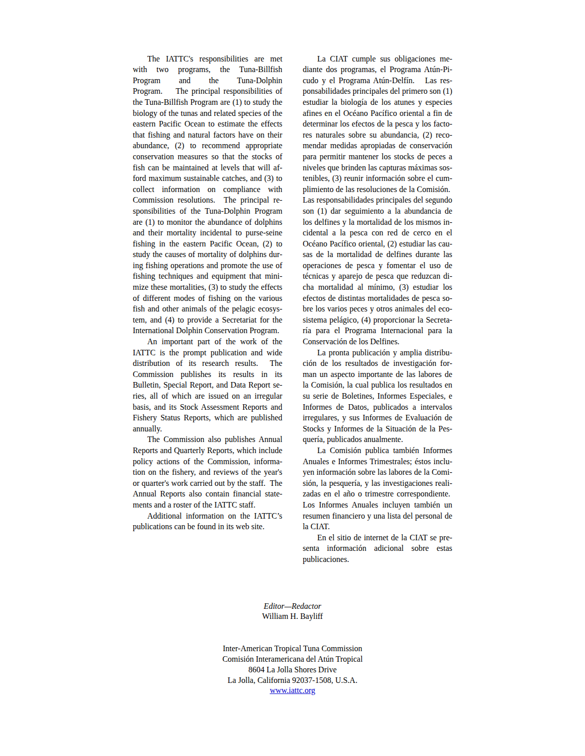The IATTC's responsibilities are met with two programs, the Tuna-Billfish Program and the Tuna-Dolphin Program. The principal responsibilities of the Tuna-Billfish Program are (1) to study the biology of the tunas and related species of the eastern Pacific Ocean to estimate the effects that fishing and natural factors have on their abundance, (2) to recommend appropriate conservation measures so that the stocks of fish can be maintained at levels that will afford maximum sustainable catches, and (3) to collect information on compliance with Commission resolutions. The principal responsibilities of the Tuna-Dolphin Program are (1) to monitor the abundance of dolphins and their mortality incidental to purse-seine fishing in the eastern Pacific Ocean, (2) to study the causes of mortality of dolphins during fishing operations and promote the use of fishing techniques and equipment that minimize these mortalities, (3) to study the effects of different modes of fishing on the various fish and other animals of the pelagic ecosystem, and (4) to provide a Secretariat for the International Dolphin Conservation Program.
An important part of the work of the IATTC is the prompt publication and wide distribution of its research results. The Commission publishes its results in its Bulletin, Special Report, and Data Report series, all of which are issued on an irregular basis, and its Stock Assessment Reports and Fishery Status Reports, which are published annually.
The Commission also publishes Annual Reports and Quarterly Reports, which include policy actions of the Commission, information on the fishery, and reviews of the year's or quarter's work carried out by the staff. The Annual Reports also contain financial statements and a roster of the IATTC staff.
Additional information on the IATTC’s publications can be found in its web site.
La CIAT cumple sus obligaciones mediante dos programas, el Programa Atún-Picudo y el Programa Atún-Delfín. Las responsabilidades principales del primero son (1) estudiar la biología de los atunes y especies afines en el Océano Pacífico oriental a fin de determinar los efectos de la pesca y los factores naturales sobre su abundancia, (2) recomendar medidas apropiadas de conservación para permitir mantener los stocks de peces a niveles que brinden las capturas máximas sostenibles, (3) reunir información sobre el cumplimiento de las resoluciones de la Comisión. Las responsabilidades principales del segundo son (1) dar seguimiento a la abundancia de los delfines y la mortalidad de los mismos incidental a la pesca con red de cerco en el Océano Pacífico oriental, (2) estudiar las causas de la mortalidad de delfines durante las operaciones de pesca y fomentar el uso de técnicas y aparejo de pesca que reduzcan dicha mortalidad al mínimo, (3) estudiar los efectos de distintas mortalidades de pesca sobre los varios peces y otros animales del ecosistema pelágico, (4) proporcionar la Secretaría para el Programa Internacional para la Conservación de los Delfines.
La pronta publicación y amplia distribución de los resultados de investigación forman un aspecto importante de las labores de la Comisión, la cual publica los resultados en su serie de Boletines, Informes Especiales, e Informes de Datos, publicados a intervalos irregulares, y sus Informes de Evaluación de Stocks y Informes de la Situación de la Pesquería, publicados anualmente.
La Comisión publica también Informes Anuales e Informes Trimestrales; éstos incluyen información sobre las labores de la Comisión, la pesquería, y las investigaciones realizadas en el año o trimestre correspondiente. Los Informes Anuales incluyen también un resumen financiero y una lista del personal de la CIAT.
En el sitio de internet de la CIAT se presenta información adicional sobre estas publicaciones.
Editor—Redactor
William H. Bayliff
Inter-American Tropical Tuna Commission
Comisión Interamericana del Atún Tropical
8604 La Jolla Shores Drive
La Jolla, California 92037-1508, U.S.A.
www.iattc.org